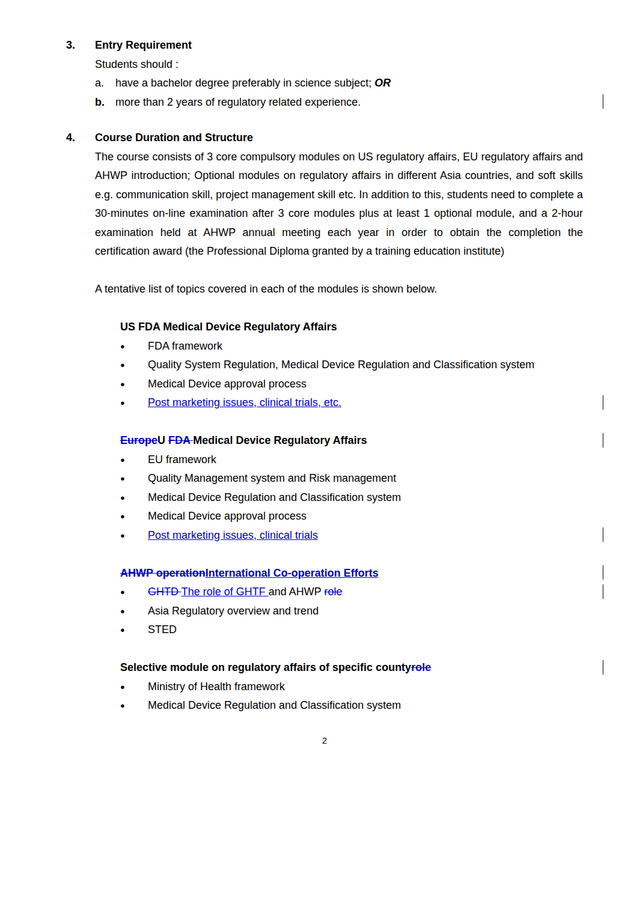Entry Requirement
Students should :
have a bachelor degree preferably in science subject; OR
more than 2 years of regulatory related experience.
Course Duration and Structure
The course consists of 3 core compulsory modules on US regulatory affairs, EU regulatory affairs and AHWP introduction; Optional modules on regulatory affairs in different Asia countries, and soft skills e.g. communication skill, project management skill etc. In addition to this, students need to complete a 30-minutes on-line examination after 3 core modules plus at least 1 optional module, and a 2-hour examination held at AHWP annual meeting each year in order to obtain the completion the certification award (the Professional Diploma granted by a training education institute)
A tentative list of topics covered in each of the modules is shown below.
US FDA Medical Device Regulatory Affairs
FDA framework
Quality System Regulation, Medical Device Regulation and Classification system
Medical Device approval process
Post marketing issues, clinical trials, etc.
Europe U FDA Medical Device Regulatory Affairs
EU framework
Quality Management system and Risk management
Medical Device Regulation and Classification system
Medical Device approval process
Post marketing issues, clinical trials
AHWP operation International Co-operation Efforts
GHTD The role of GHTF and AHWP role
Asia Regulatory overview and trend
STED
Selective module on regulatory affairs of specific countyrole
Ministry of Health framework
Medical Device Regulation and Classification system
2